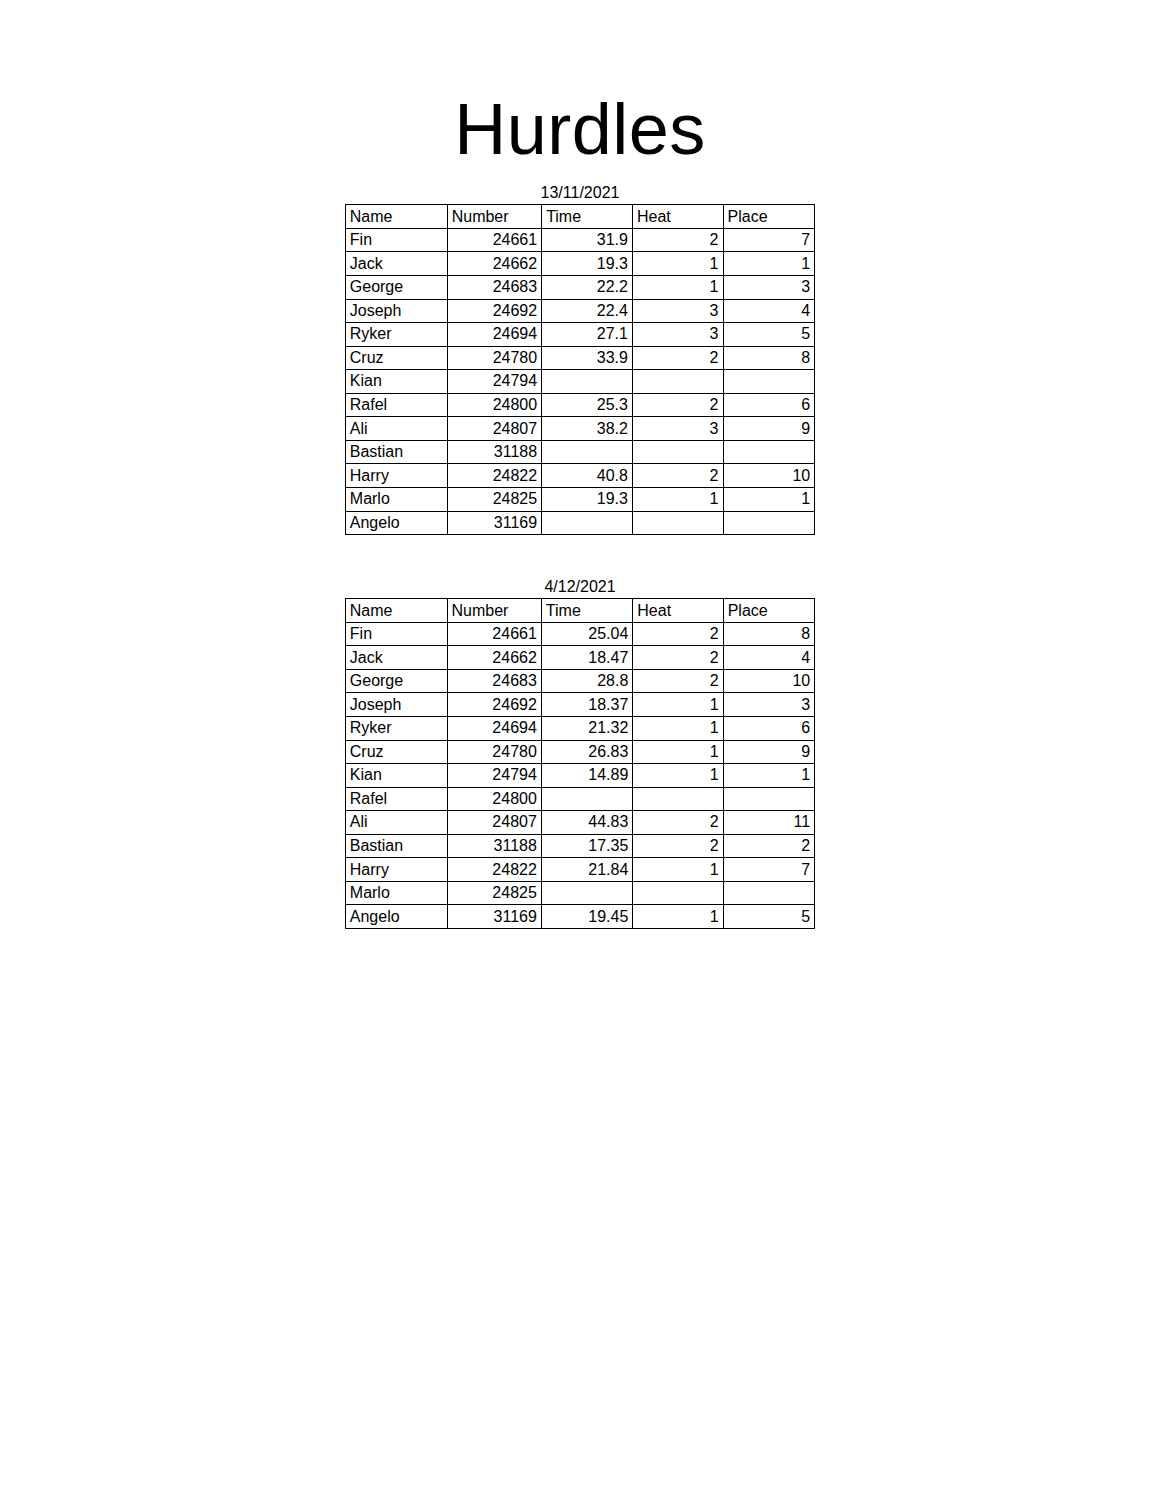Hurdles
13/11/2021
| Name | Number | Time | Heat | Place |
| --- | --- | --- | --- | --- |
| Fin | 24661 | 31.9 | 2 | 7 |
| Jack | 24662 | 19.3 | 1 | 1 |
| George | 24683 | 22.2 | 1 | 3 |
| Joseph | 24692 | 22.4 | 3 | 4 |
| Ryker | 24694 | 27.1 | 3 | 5 |
| Cruz | 24780 | 33.9 | 2 | 8 |
| Kian | 24794 | | | |
| Rafel | 24800 | 25.3 | 2 | 6 |
| Ali | 24807 | 38.2 | 3 | 9 |
| Bastian | 31188 | | | |
| Harry | 24822 | 40.8 | 2 | 10 |
| Marlo | 24825 | 19.3 | 1 | 1 |
| Angelo | 31169 | | | |
4/12/2021
| Name | Number | Time | Heat | Place |
| --- | --- | --- | --- | --- |
| Fin | 24661 | 25.04 | 2 | 8 |
| Jack | 24662 | 18.47 | 2 | 4 |
| George | 24683 | 28.8 | 2 | 10 |
| Joseph | 24692 | 18.37 | 1 | 3 |
| Ryker | 24694 | 21.32 | 1 | 6 |
| Cruz | 24780 | 26.83 | 1 | 9 |
| Kian | 24794 | 14.89 | 1 | 1 |
| Rafel | 24800 | | | |
| Ali | 24807 | 44.83 | 2 | 11 |
| Bastian | 31188 | 17.35 | 2 | 2 |
| Harry | 24822 | 21.84 | 1 | 7 |
| Marlo | 24825 | | | |
| Angelo | 31169 | 19.45 | 1 | 5 |